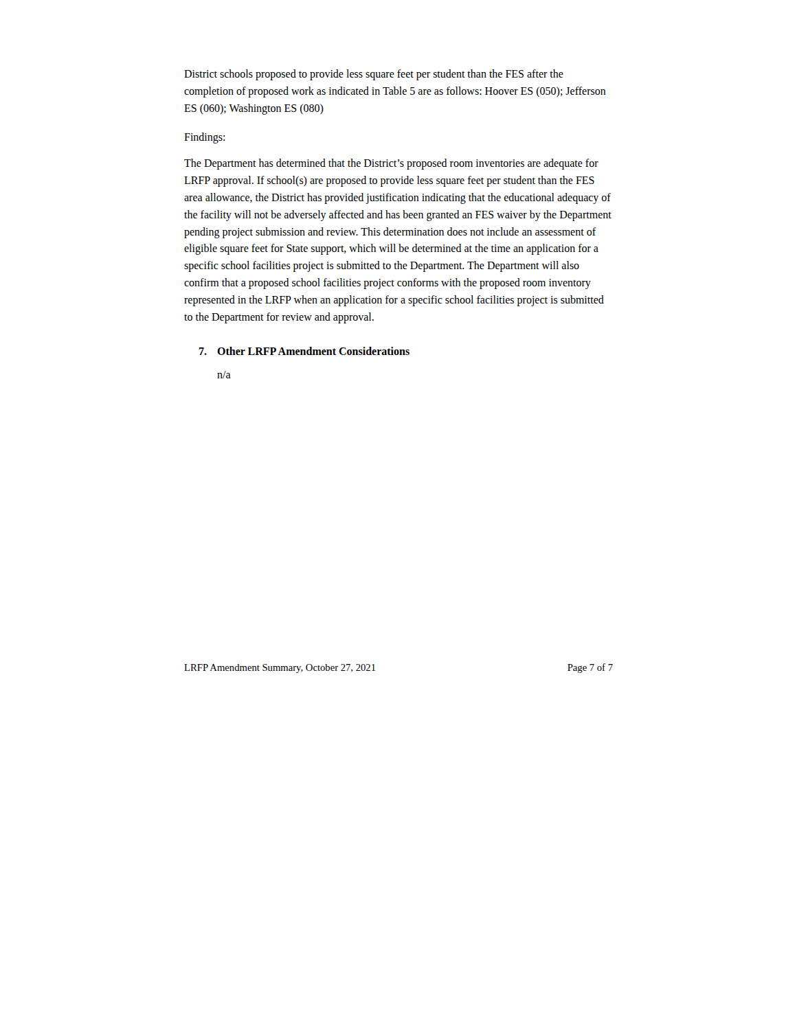District schools proposed to provide less square feet per student than the FES after the completion of proposed work as indicated in Table 5 are as follows: Hoover ES (050); Jefferson ES (060); Washington ES (080)
Findings:
The Department has determined that the District’s proposed room inventories are adequate for LRFP approval. If school(s) are proposed to provide less square feet per student than the FES area allowance, the District has provided justification indicating that the educational adequacy of the facility will not be adversely affected and has been granted an FES waiver by the Department pending project submission and review. This determination does not include an assessment of eligible square feet for State support, which will be determined at the time an application for a specific school facilities project is submitted to the Department. The Department will also confirm that a proposed school facilities project conforms with the proposed room inventory represented in the LRFP when an application for a specific school facilities project is submitted to the Department for review and approval.
Other LRFP Amendment Considerations
n/a
LRFP Amendment Summary, October 27, 2021
Page 7 of 7